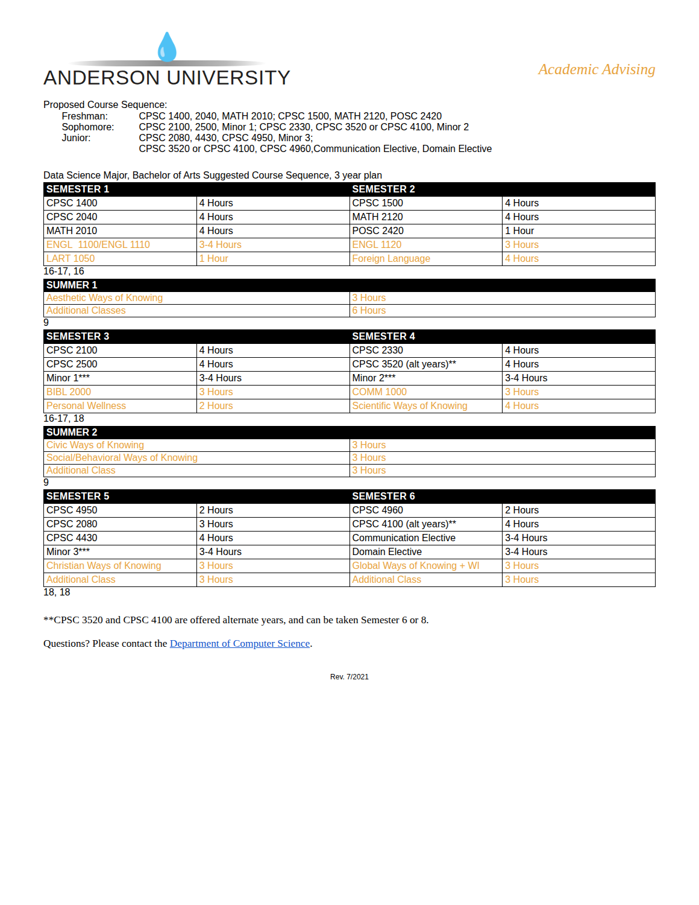💧
ANDERSON UNIVERSITY
Academic Advising
Proposed Course Sequence:
| Freshman: | CPSC 1400, 2040, MATH 2010; CPSC 1500, MATH 2120, POSC 2420 |
| Sophomore: | CPSC 2100, 2500, Minor 1; CPSC 2330, CPSC 3520 or CPSC 4100, Minor 2 |
| Junior: | CPSC 2080, 4430, CPSC 4950, Minor 3; |
| | CPSC 3520 or CPSC 4100, CPSC 4960,Communication Elective, Domain Elective |
Data Science Major, Bachelor of Arts Suggested Course Sequence, 3 year plan
| SEMESTER 1 | SEMESTER 2 |
| --- | --- |
| CPSC 1400 | 4 Hours | CPSC 1500 | 4 Hours |
| CPSC 2040 | 4 Hours | MATH 2120 | 4 Hours |
| MATH 2010 | 4 Hours | POSC 2420 | 1 Hour |
| ENGL 1100/ENGL 1110 | 3-4 Hours | ENGL 1120 | 3 Hours |
| LART 1050 | 1 Hour | Foreign Language | 4 Hours |
16-17, 16
| SUMMER 1 |
| --- |
| Aesthetic Ways of Knowing | 3 Hours |
| Additional Classes | 6 Hours |
9
| SEMESTER 3 | SEMESTER 4 |
| --- | --- |
| CPSC 2100 | 4 Hours | CPSC 2330 | 4 Hours |
| CPSC 2500 | 4 Hours | CPSC 3520 (alt years)** | 4 Hours |
| Minor 1*** | 3-4 Hours | Minor 2*** | 3-4 Hours |
| BIBL 2000 | 3 Hours | COMM 1000 | 3 Hours |
| Personal Wellness | 2 Hours | Scientific Ways of Knowing | 4 Hours |
16-17, 18
| SUMMER 2 |
| --- |
| Civic Ways of Knowing | 3 Hours |
| Social/Behavioral Ways of Knowing | 3 Hours |
| Additional Class | 3 Hours |
9
| SEMESTER 5 | SEMESTER 6 |
| --- | --- |
| CPSC 4950 | 2 Hours | CPSC 4960 | 2 Hours |
| CPSC 2080 | 3 Hours | CPSC 4100 (alt years)** | 4 Hours |
| CPSC 4430 | 4 Hours | Communication Elective | 3-4 Hours |
| Minor 3*** | 3-4 Hours | Domain Elective | 3-4 Hours |
| Christian Ways of Knowing | 3 Hours | Global Ways of Knowing + WI | 3 Hours |
| Additional Class | 3 Hours | Additional Class | 3 Hours |
18, 18
**CPSC 3520 and CPSC 4100 are offered alternate years, and can be taken Semester 6 or 8.
Questions? Please contact the Department of Computer Science.
Rev. 7/2021